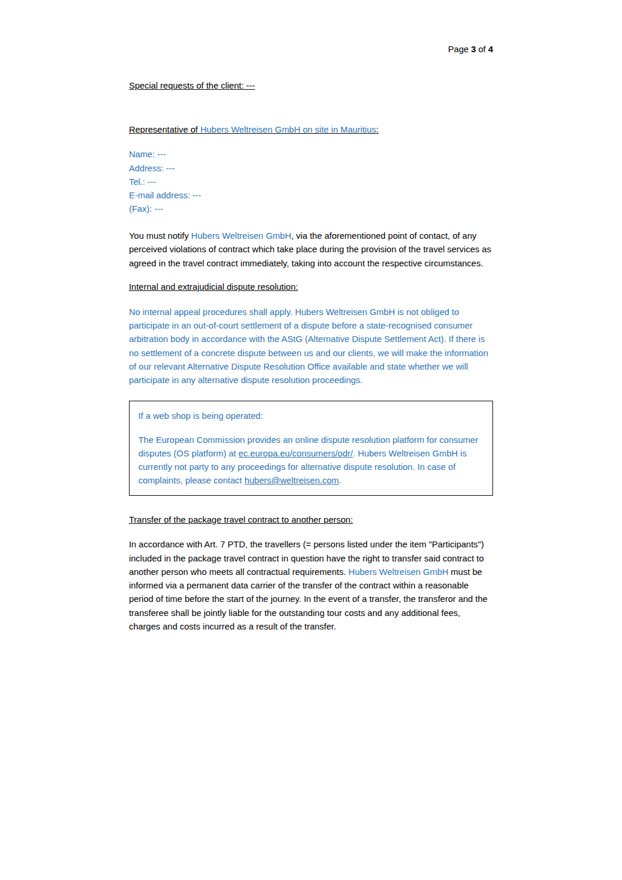Page 3 of 4
Special requests of the client: ---
Representative of Hubers Weltreisen GmbH on site in Mauritius:
Name: ---
Address: ---
Tel.: ---
E-mail address: ---
(Fax): ---
You must notify Hubers Weltreisen GmbH, via the aforementioned point of contact, of any perceived violations of contract which take place during the provision of the travel services as agreed in the travel contract immediately, taking into account the respective circumstances.
Internal and extrajudicial dispute resolution:
No internal appeal procedures shall apply. Hubers Weltreisen GmbH is not obliged to participate in an out-of-court settlement of a dispute before a state-recognised consumer arbitration body in accordance with the AStG (Alternative Dispute Settlement Act). If there is no settlement of a concrete dispute between us and our clients, we will make the information of our relevant Alternative Dispute Resolution Office available and state whether we will participate in any alternative dispute resolution proceedings.
If a web shop is being operated:
The European Commission provides an online dispute resolution platform for consumer disputes (OS platform) at ec.europa.eu/consumers/odr/. Hubers Weltreisen GmbH is currently not party to any proceedings for alternative dispute resolution. In case of complaints, please contact hubers@weltreisen.com.
Transfer of the package travel contract to another person:
In accordance with Art. 7 PTD, the travellers (= persons listed under the item "Participants") included in the package travel contract in question have the right to transfer said contract to another person who meets all contractual requirements. Hubers Weltreisen GmbH must be informed via a permanent data carrier of the transfer of the contract within a reasonable period of time before the start of the journey. In the event of a transfer, the transferor and the transferee shall be jointly liable for the outstanding tour costs and any additional fees, charges and costs incurred as a result of the transfer.